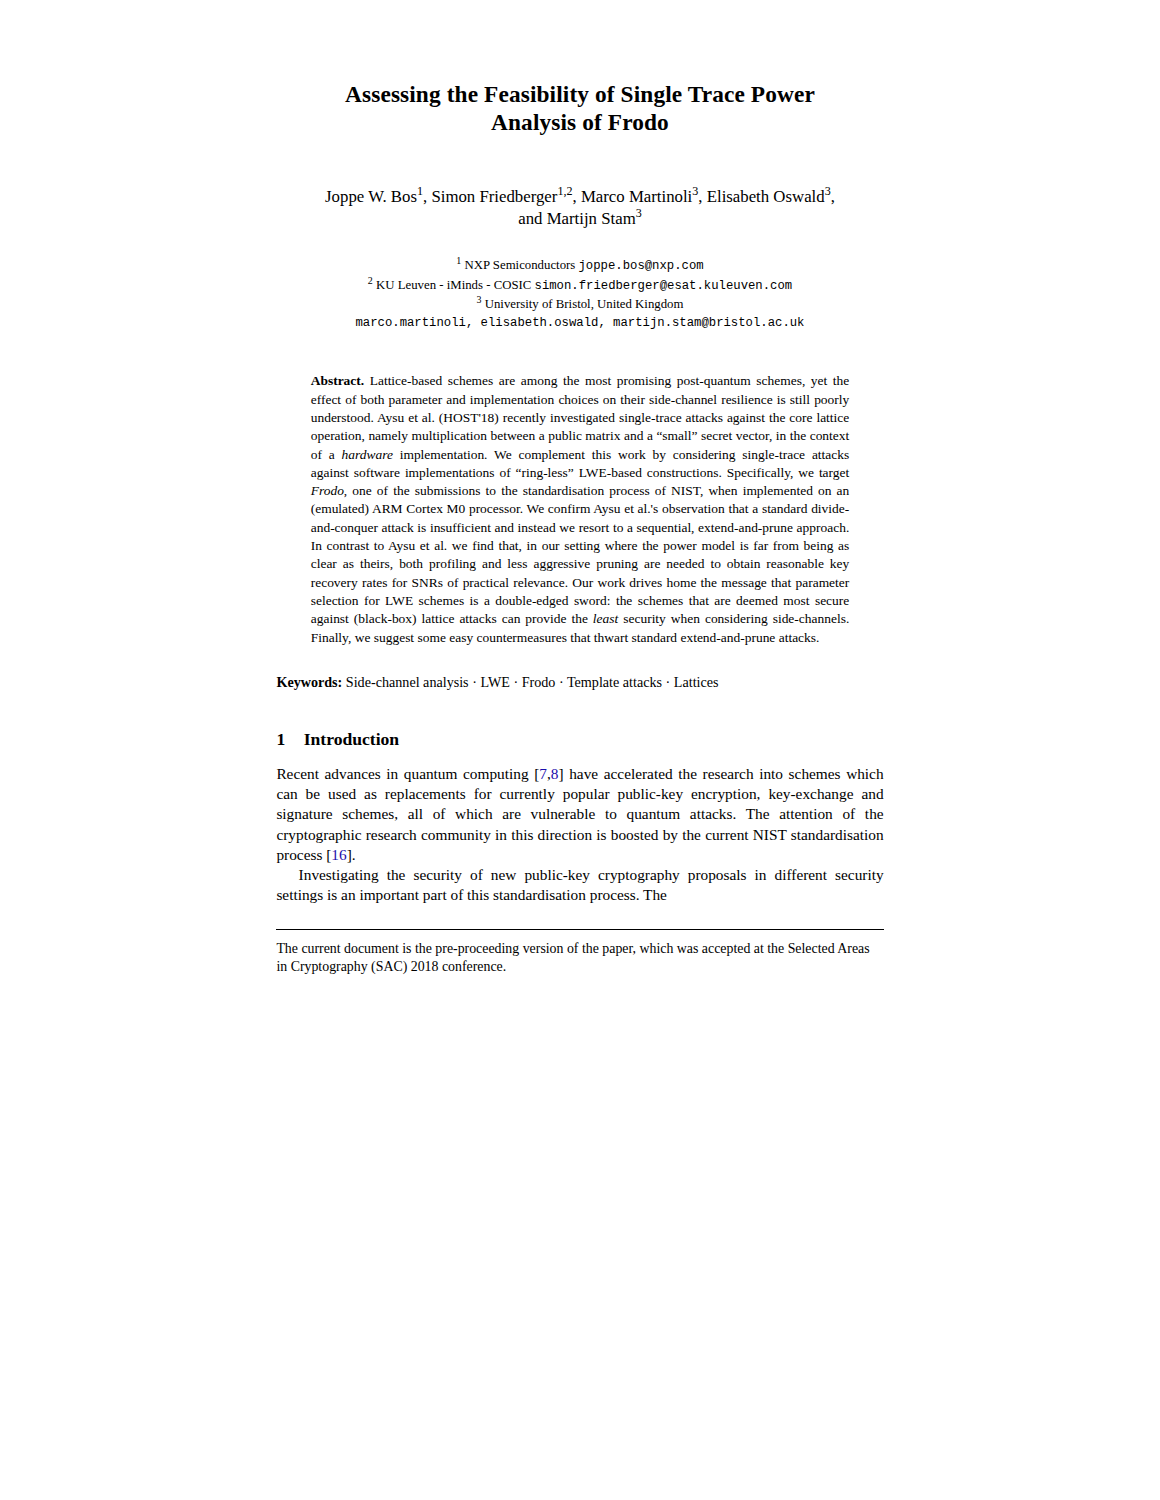Assessing the Feasibility of Single Trace Power
Analysis of Frodo
Joppe W. Bos1, Simon Friedberger1,2, Marco Martinoli3, Elisabeth Oswald3,
and Martijn Stam3
1 NXP Semiconductors joppe.bos@nxp.com
2 KU Leuven - iMinds - COSIC simon.friedberger@esat.kuleuven.com
3 University of Bristol, United Kingdom
marco.martinoli, elisabeth.oswald, martijn.stam@bristol.ac.uk
Abstract. Lattice-based schemes are among the most promising post-quantum schemes, yet the effect of both parameter and implementation choices on their side-channel resilience is still poorly understood. Aysu et al. (HOST'18) recently investigated single-trace attacks against the core lattice operation, namely multiplication between a public matrix and a “small” secret vector, in the context of a hardware implementation. We complement this work by considering single-trace attacks against software implementations of “ring-less” LWE-based constructions. Specifically, we target Frodo, one of the submissions to the standardisation process of NIST, when implemented on an (emulated) ARM Cortex M0 processor. We confirm Aysu et al.'s observation that a standard divide-and-conquer attack is insufficient and instead we resort to a sequential, extend-and-prune approach. In contrast to Aysu et al. we find that, in our setting where the power model is far from being as clear as theirs, both profiling and less aggressive pruning are needed to obtain reasonable key recovery rates for SNRs of practical relevance. Our work drives home the message that parameter selection for LWE schemes is a double-edged sword: the schemes that are deemed most secure against (black-box) lattice attacks can provide the least security when considering side-channels. Finally, we suggest some easy countermeasures that thwart standard extend-and-prune attacks.
Keywords: Side-channel analysis · LWE · Frodo · Template attacks · Lattices
1 Introduction
Recent advances in quantum computing [7,8] have accelerated the research into schemes which can be used as replacements for currently popular public-key encryption, key-exchange and signature schemes, all of which are vulnerable to quantum attacks. The attention of the cryptographic research community in this direction is boosted by the current NIST standardisation process [16].
Investigating the security of new public-key cryptography proposals in different security settings is an important part of this standardisation process. The
The current document is the pre-proceeding version of the paper, which was accepted at the Selected Areas in Cryptography (SAC) 2018 conference.